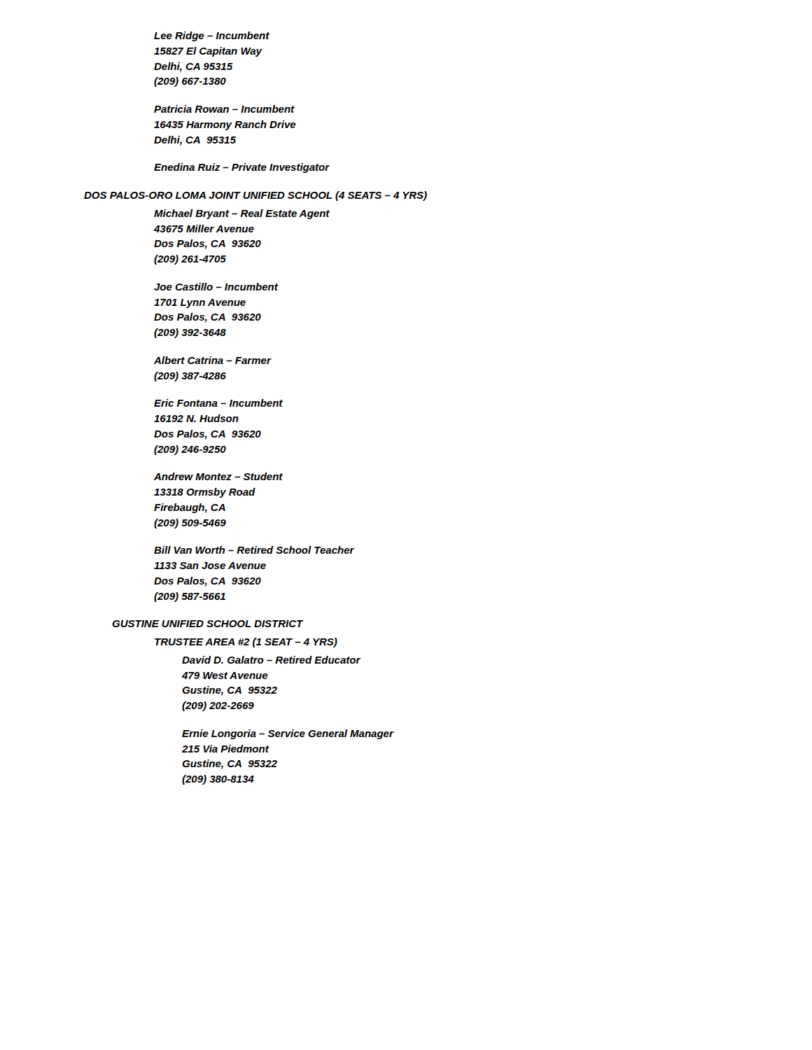Lee Ridge – Incumbent
15827 El Capitan Way
Delhi, CA 95315
(209) 667-1380
Patricia Rowan – Incumbent
16435 Harmony Ranch Drive
Delhi, CA 95315
Enedina Ruiz – Private Investigator
DOS PALOS-ORO LOMA JOINT UNIFIED SCHOOL (4 SEATS – 4 YRS)
Michael Bryant – Real Estate Agent
43675 Miller Avenue
Dos Palos, CA 93620
(209) 261-4705
Joe Castillo – Incumbent
1701 Lynn Avenue
Dos Palos, CA 93620
(209) 392-3648
Albert Catrina – Farmer
(209) 387-4286
Eric Fontana – Incumbent
16192 N. Hudson
Dos Palos, CA 93620
(209) 246-9250
Andrew Montez – Student
13318 Ormsby Road
Firebaugh, CA
(209) 509-5469
Bill Van Worth – Retired School Teacher
1133 San Jose Avenue
Dos Palos, CA 93620
(209) 587-5661
GUSTINE UNIFIED SCHOOL DISTRICT
TRUSTEE AREA #2 (1 SEAT – 4 YRS)
David D. Galatro – Retired Educator
479 West Avenue
Gustine, CA 95322
(209) 202-2669
Ernie Longoria – Service General Manager
215 Via Piedmont
Gustine, CA 95322
(209) 380-8134